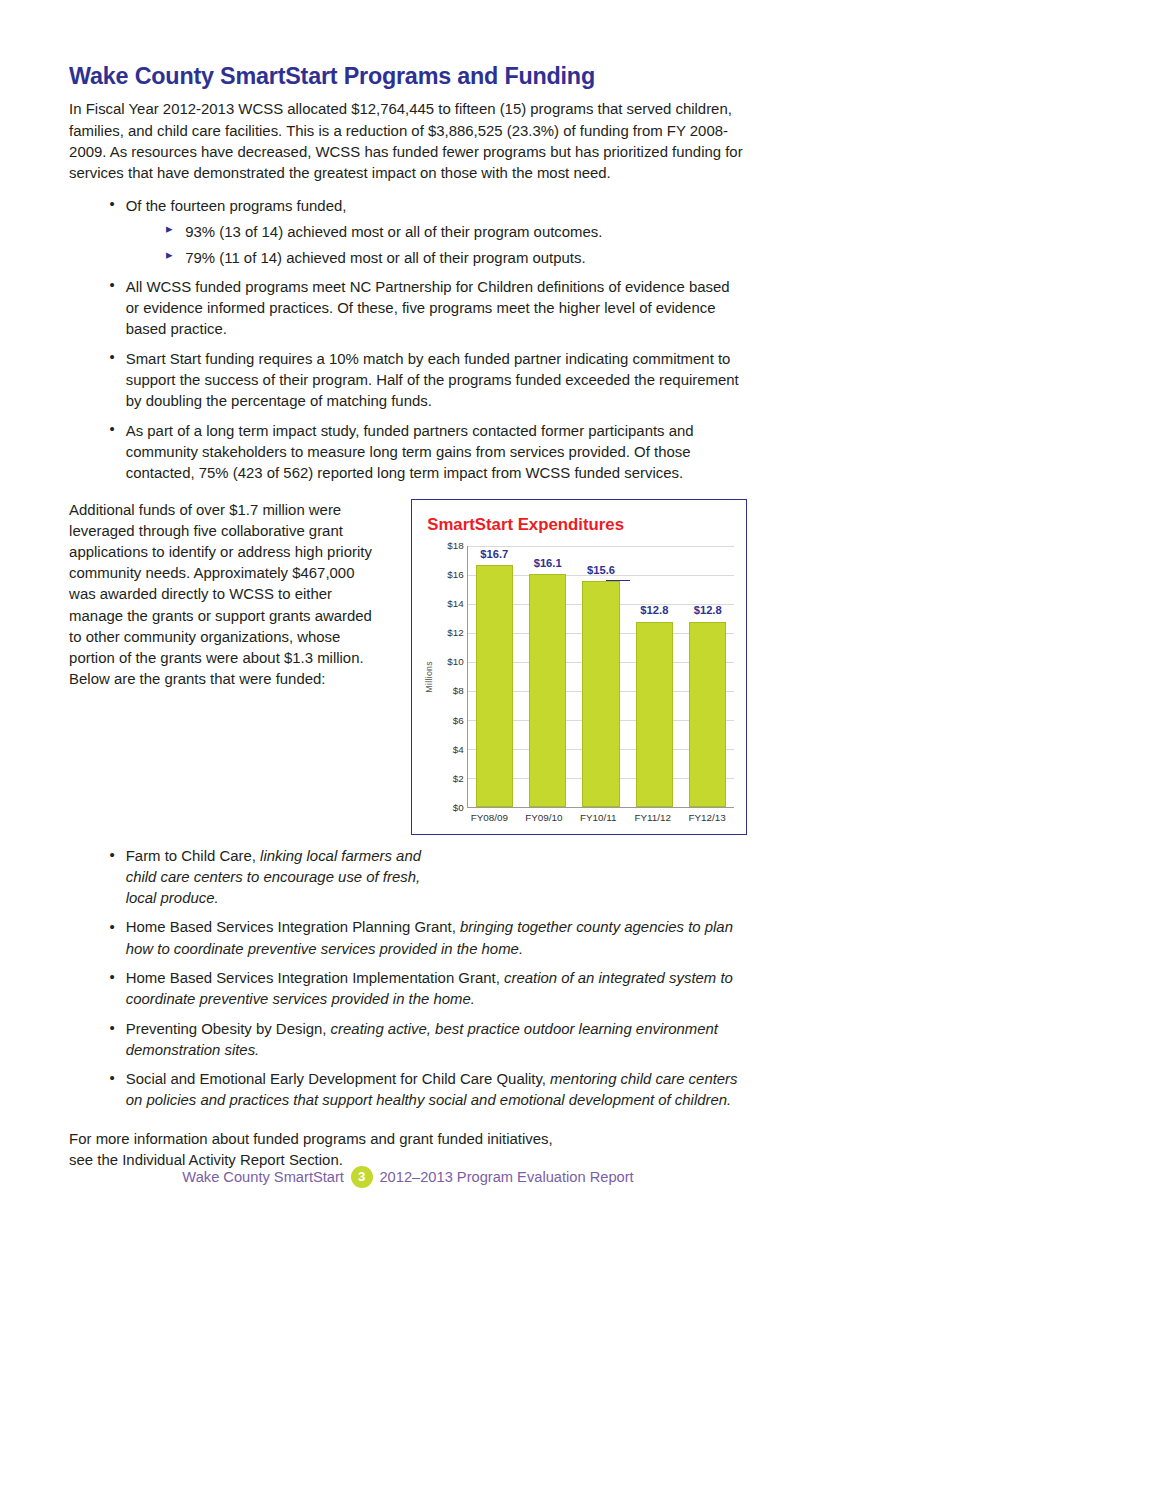Wake County SmartStart Programs and Funding
In Fiscal Year 2012-2013 WCSS allocated $12,764,445 to fifteen (15) programs that served children, families, and child care facilities. This is a reduction of $3,886,525 (23.3%) of funding from FY 2008-2009. As resources have decreased, WCSS has funded fewer programs but has prioritized funding for services that have demonstrated the greatest impact on those with the most need.
Of the fourteen programs funded,
93% (13 of 14) achieved most or all of their program outcomes.
79% (11 of 14) achieved most or all of their program outputs.
All WCSS funded programs meet NC Partnership for Children definitions of evidence based or evidence informed practices. Of these, five programs meet the higher level of evidence based practice.
Smart Start funding requires a 10% match by each funded partner indicating commitment to support the success of their program. Half of the programs funded exceeded the requirement by doubling the percentage of matching funds.
As part of a long term impact study, funded partners contacted former participants and community stakeholders to measure long term gains from services provided. Of those contacted, 75% (423 of 562) reported long term impact from WCSS funded services.
Additional funds of over $1.7 million were leveraged through five collaborative grant applications to identify or address high priority community needs. Approximately $467,000 was awarded directly to WCSS to either manage the grants or support grants awarded to other community organizations, whose portion of the grants were about $1.3 million. Below are the grants that were funded:
SmartStart Expenditures
Millions
$18 $16 $14 $12 $10 $8 $6 $4 $2 $0
$16.7
$16.1
$15.6
$12.8
$12.8
FY08/09 FY09/10 FY10/11 FY11/12 FY12/13
Farm to Child Care, linking local farmers and child care centers to encourage use of fresh, local produce.
Home Based Services Integration Planning Grant, bringing together county agencies to plan how to coordinate preventive services provided in the home.
Home Based Services Integration Implementation Grant, creation of an integrated system to coordinate preventive services provided in the home.
Preventing Obesity by Design, creating active, best practice outdoor learning environment demonstration sites.
Social and Emotional Early Development for Child Care Quality, mentoring child care centers on policies and practices that support healthy social and emotional development of children.
For more information about funded programs and grant funded initiatives,
see the Individual Activity Report Section.
Wake County SmartStart 32012–2013 Program Evaluation Report